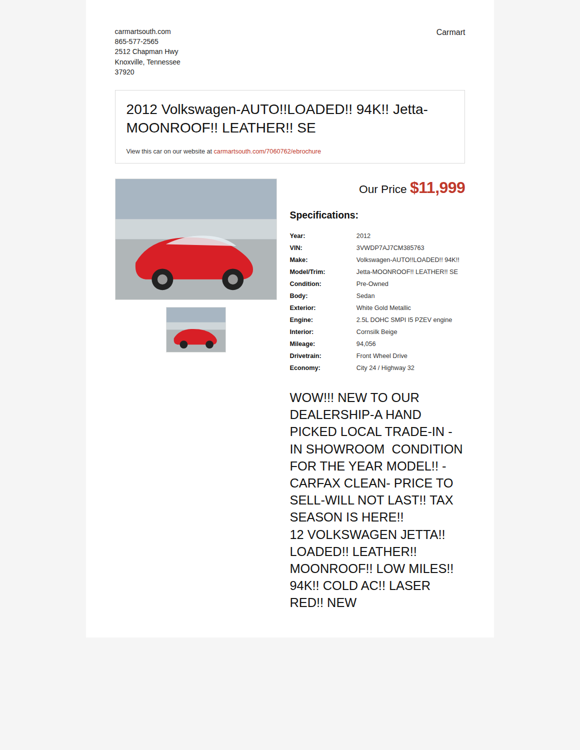carmartsouth.com
865-577-2565
2512 Chapman Hwy
Knoxville, Tennessee
37920
Carmart
2012 Volkswagen-AUTO!!LOADED!! 94K!! Jetta-MOONROOF!! LEATHER!! SE
View this car on our website at carmartsouth.com/7060762/ebrochure
Our Price $11,999
Specifications:
| Year: | 2012 |
| VIN: | 3VWDP7AJ7CM385763 |
| Make: | Volkswagen-AUTO!!LOADED!! 94K!! |
| Model/Trim: | Jetta-MOONROOF!! LEATHER!! SE |
| Condition: | Pre-Owned |
| Body: | Sedan |
| Exterior: | White Gold Metallic |
| Engine: | 2.5L DOHC SMPI I5 PZEV engine |
| Interior: | Cornsilk Beige |
| Mileage: | 94,056 |
| Drivetrain: | Front Wheel Drive |
| Economy: | City 24 / Highway 32 |
WOW!!! NEW TO OUR DEALERSHIP-A HAND PICKED LOCAL TRADE-IN - IN SHOWROOM CONDITION FOR THE YEAR MODEL!! - CARFAX CLEAN- PRICE TO SELL-WILL NOT LAST!! TAX SEASON IS HERE!!
12 VOLKSWAGEN JETTA!! LOADED!! LEATHER!! MOONROOF!! LOW MILES!! 94K!! COLD AC!! LASER RED!! NEW